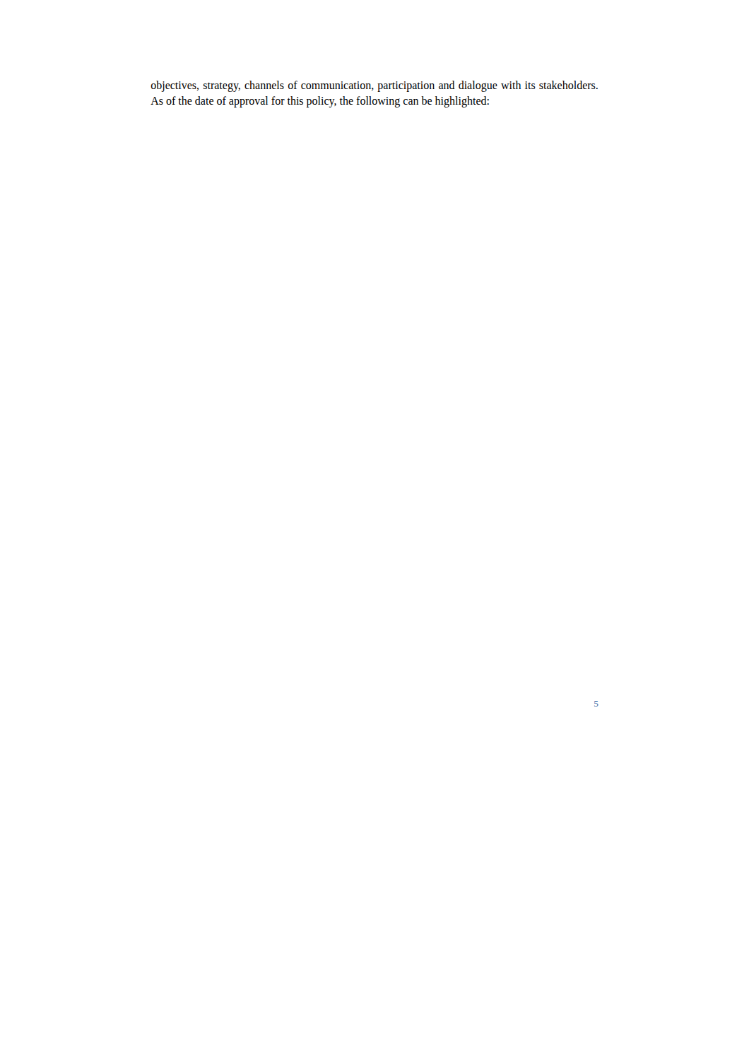objectives, strategy, channels of communication, participation and dialogue with its stakeholders. As of the date of approval for this policy, the following can be highlighted:
5